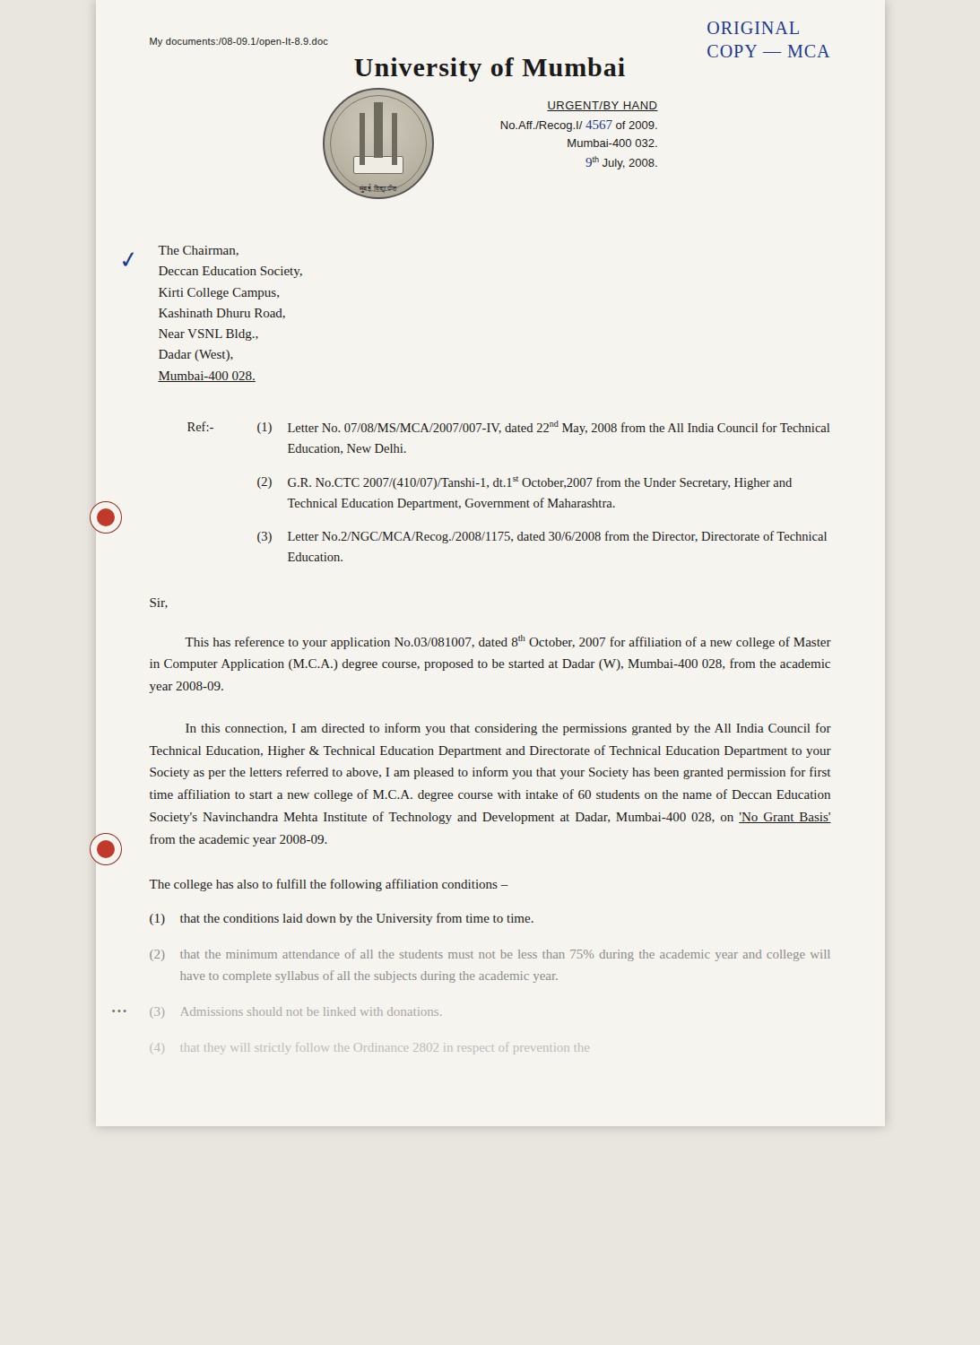My documents:/08-09.1/open-It-8.9.doc
ORIGINAL
COPY — MCA
University of Mumbai
मुंबई विद्यापीठ
URGENT/BY HAND
No.Aff./Recog.I/ 4567 of 2009.
Mumbai-400 032.
9th July, 2008.
✓ The Chairman,
Deccan Education Society,
Kirti College Campus,
Kashinath Dhuru Road,
Near VSNL Bldg.,
Dadar (West),
Mumbai-400 028.
Ref:-
(1) Letter No. 07/08/MS/MCA/2007/007-IV, dated 22nd May, 2008 from the All India Council for Technical Education, New Delhi.
(2) G.R. No.CTC 2007/(410/07)/Tanshi-1, dt.1st October,2007 from the Under Secretary, Higher and Technical Education Department, Government of Maharashtra.
(3) Letter No.2/NGC/MCA/Recog./2008/1175, dated 30/6/2008 from the Director, Directorate of Technical Education.
Sir,
This has reference to your application No.03/081007, dated 8th October, 2007 for affiliation of a new college of Master in Computer Application (M.C.A.) degree course, proposed to be started at Dadar (W), Mumbai-400 028, from the academic year 2008-09.
In this connection, I am directed to inform you that considering the permissions granted by the All India Council for Technical Education, Higher & Technical Education Department and Directorate of Technical Education Department to your Society as per the letters referred to above, I am pleased to inform you that your Society has been granted permission for first time affiliation to start a new college of M.C.A. degree course with intake of 60 students on the name of Deccan Education Society's Navinchandra Mehta Institute of Technology and Development at Dadar, Mumbai-400 028, on 'No Grant Basis' from the academic year 2008-09.
The college has also to fulfill the following affiliation conditions –
(1) that the conditions laid down by the University from time to time.
(2) that the minimum attendance of all the students must not be less than 75% during the academic year and college will have to complete syllabus of all the subjects during the academic year.
(3) Admissions should not be linked with donations.
(4) that they will strictly follow the Ordinance 2802 in respect of prevention the
•••